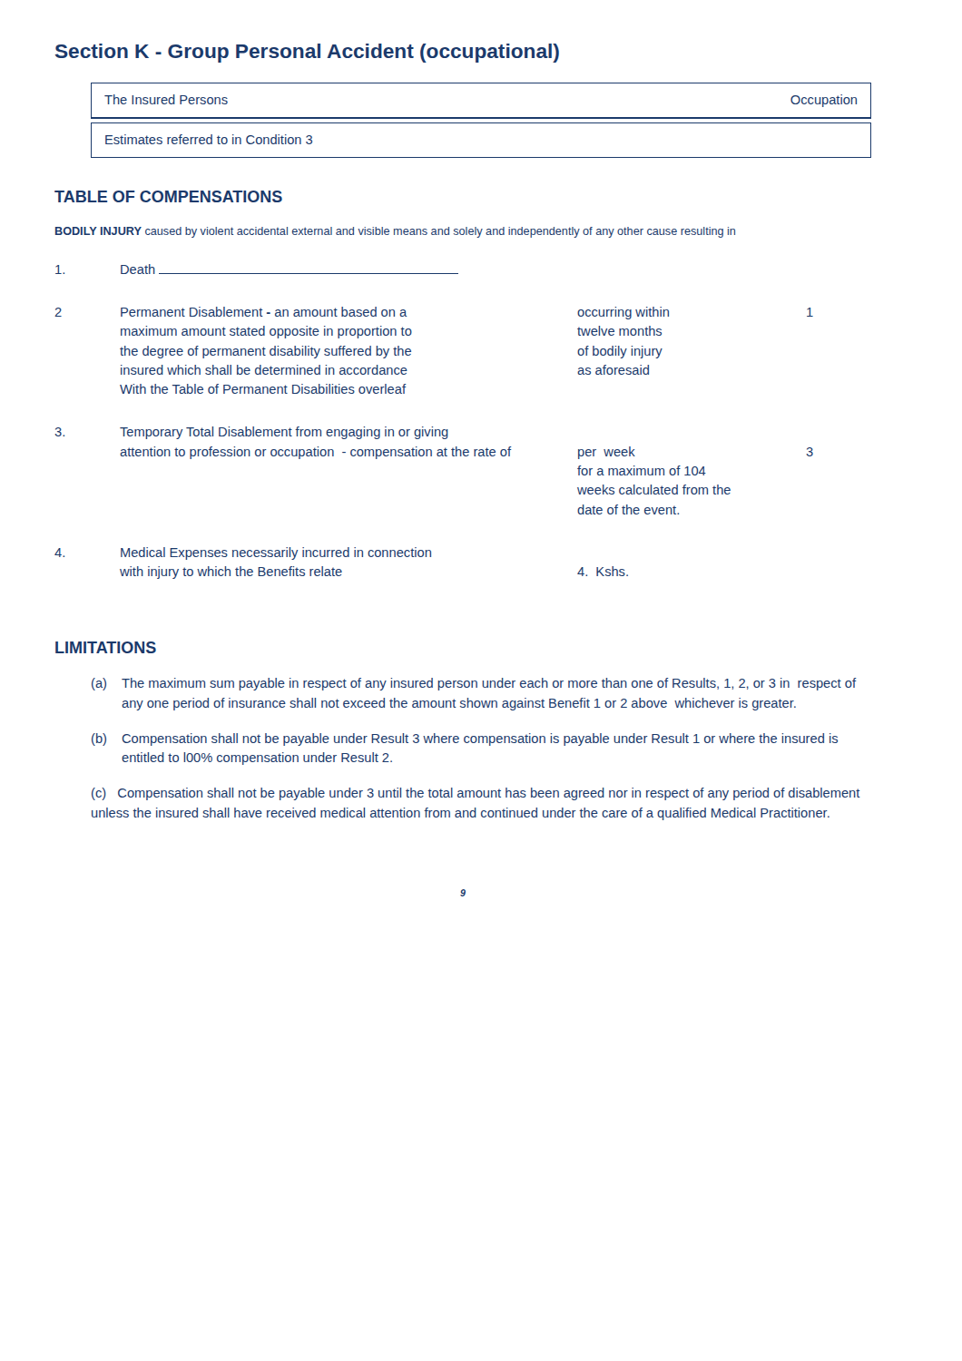Section K - Group Personal Accident (occupational)
The Insured Persons Occupation
Estimates referred to in Condition 3
TABLE OF COMPENSATIONS
BODILY INJURY caused by violent accidental external and visible means and solely and independently of any other cause resulting in
| 1. | Death | | |
| 2 | Permanent Disablement - an amount based on a maximum amount stated opposite in proportion to the degree of permanent disability suffered by the insured which shall be determined in accordance With the Table of Permanent Disabilities overleaf | occurring within twelve months of bodily injury as aforesaid | 1 |
| 3. | Temporary Total Disablement from engaging in or giving attention to profession or occupation - compensation at the rate of | per week for a maximum of 104 weeks calculated from the date of the event. | 3 |
| 4. | Medical Expenses necessarily incurred in connection with injury to which the Benefits relate | 4. Kshs. | |
LIMITATIONS
(a) The maximum sum payable in respect of any insured person under each or more than one of Results, 1, 2, or 3 in respect of any one period of insurance shall not exceed the amount shown against Benefit 1 or 2 above whichever is greater.
(b) Compensation shall not be payable under Result 3 where compensation is payable under Result 1 or where the insured is entitled to l00% compensation under Result 2.
(c) Compensation shall not be payable under 3 until the total amount has been agreed nor in respect of any period of disablement unless the insured shall have received medical attention from and continued under the care of a qualified Medical Practitioner.
9